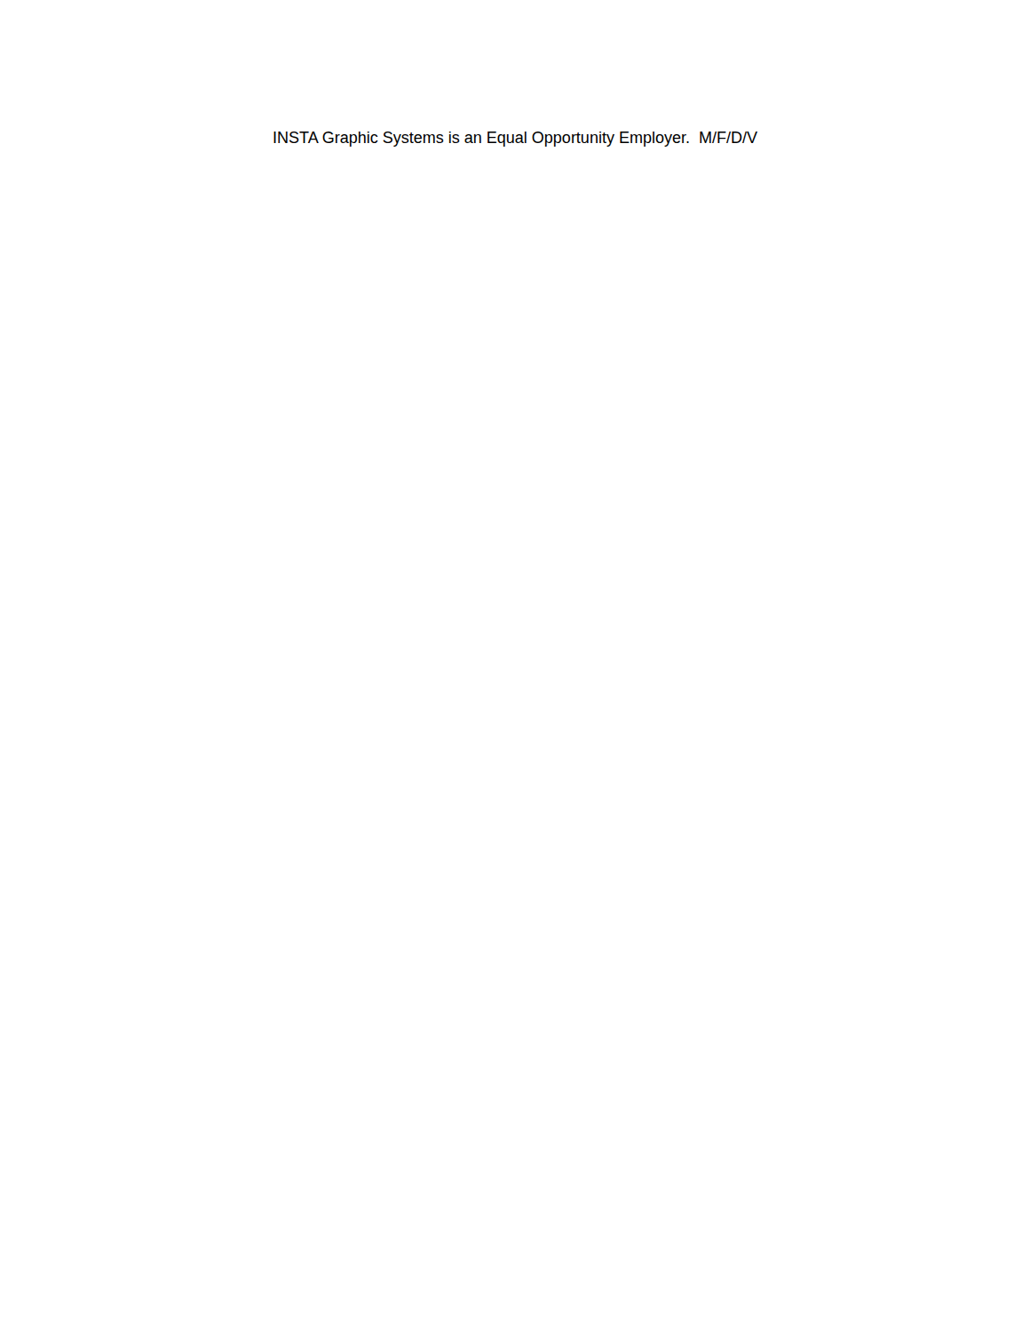INSTA Graphic Systems is an Equal Opportunity Employer. M/F/D/V